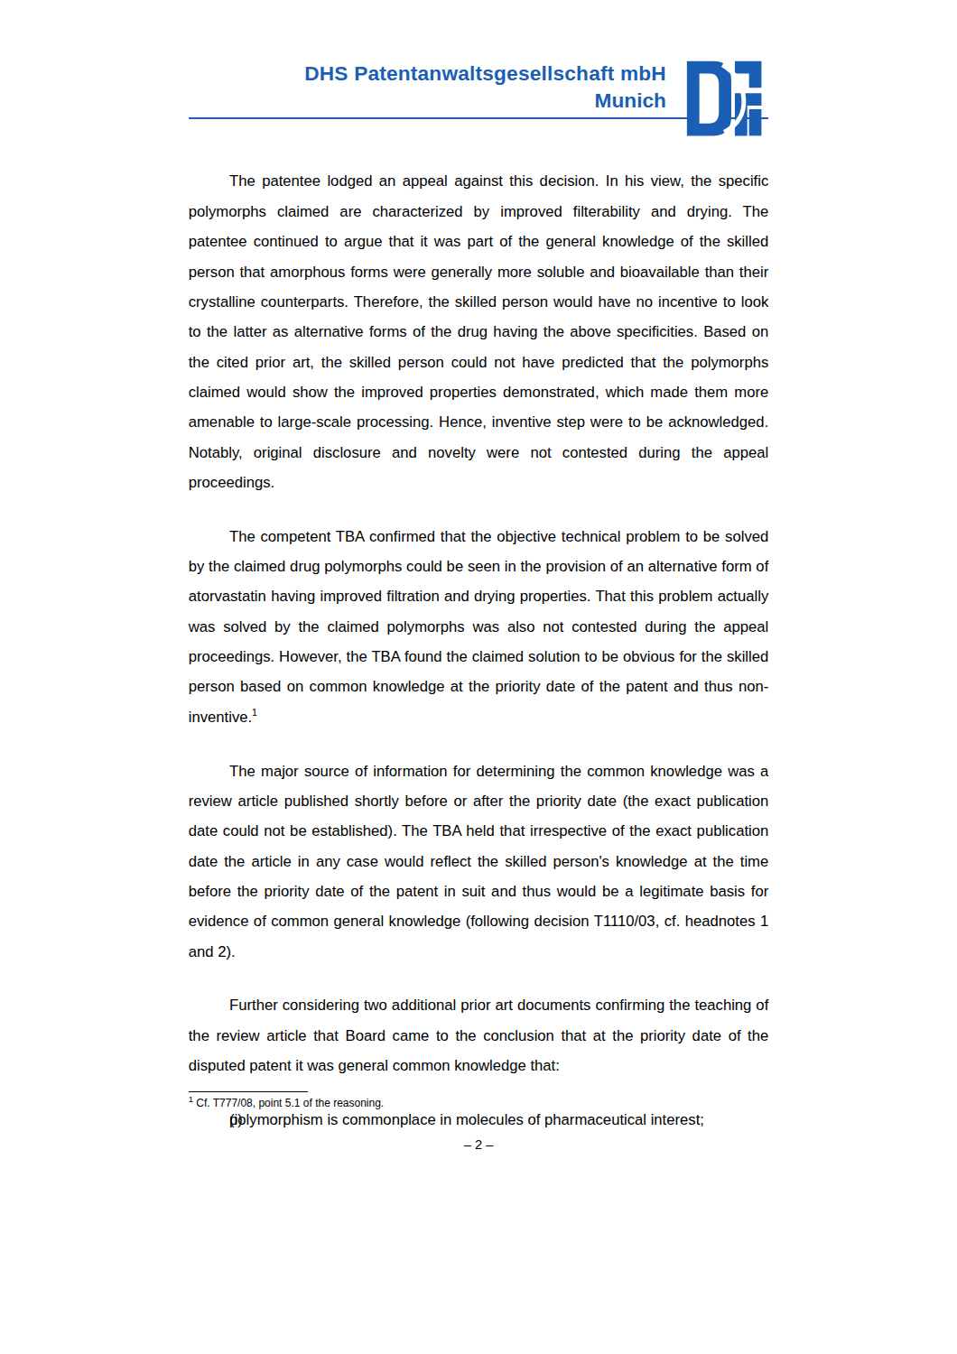DHS Patentanwaltsgesellschaft mbH
Munich
The patentee lodged an appeal against this decision. In his view, the specific polymorphs claimed are characterized by improved filterability and drying. The patentee continued to argue that it was part of the general knowledge of the skilled person that amorphous forms were generally more soluble and bioavailable than their crystalline counterparts. Therefore, the skilled person would have no incentive to look to the latter as alternative forms of the drug having the above specificities. Based on the cited prior art, the skilled person could not have predicted that the polymorphs claimed would show the improved properties demonstrated, which made them more amenable to large-scale processing. Hence, inventive step were to be acknowledged. Notably, original disclosure and novelty were not contested during the appeal proceedings.
The competent TBA confirmed that the objective technical problem to be solved by the claimed drug polymorphs could be seen in the provision of an alternative form of atorvastatin having improved filtration and drying properties. That this problem actually was solved by the claimed polymorphs was also not contested during the appeal proceedings. However, the TBA found the claimed solution to be obvious for the skilled person based on common knowledge at the priority date of the patent and thus non-inventive.1
The major source of information for determining the common knowledge was a review article published shortly before or after the priority date (the exact publication date could not be established). The TBA held that irrespective of the exact publication date the article in any case would reflect the skilled person's knowledge at the time before the priority date of the patent in suit and thus would be a legitimate basis for evidence of common general knowledge (following decision T1110/03, cf. headnotes 1 and 2).
Further considering two additional prior art documents confirming the teaching of the review article that Board came to the conclusion that at the priority date of the disputed patent it was general common knowledge that:
(i)
polymorphism is commonplace in molecules of pharmaceutical interest;
1 Cf. T777/08, point 5.1 of the reasoning.
– 2 –